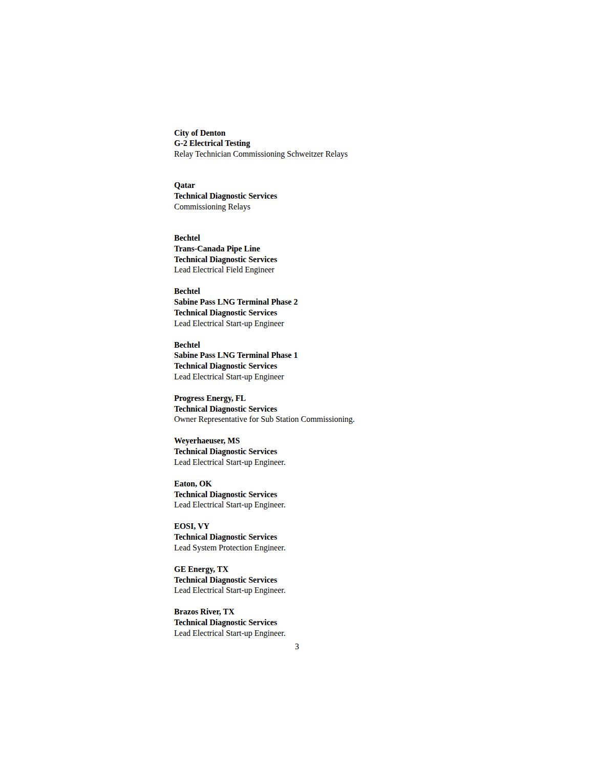City of Denton
G-2 Electrical Testing
Relay Technician Commissioning Schweitzer Relays
Qatar
Technical Diagnostic Services
Commissioning Relays
Bechtel
Trans-Canada Pipe Line
Technical Diagnostic Services
Lead Electrical Field Engineer
Bechtel
Sabine Pass LNG Terminal Phase 2
Technical Diagnostic Services
Lead Electrical Start-up Engineer
Bechtel
Sabine Pass LNG Terminal Phase 1
Technical Diagnostic Services
Lead Electrical Start-up Engineer
Progress Energy, FL
Technical Diagnostic Services
Owner Representative for Sub Station Commissioning.
Weyerhaeuser, MS
Technical Diagnostic Services
Lead Electrical Start-up Engineer.
Eaton, OK
Technical Diagnostic Services
Lead Electrical Start-up Engineer.
EOSI, VY
Technical Diagnostic Services
Lead System Protection Engineer.
GE Energy, TX
Technical Diagnostic Services
Lead Electrical Start-up Engineer.
Brazos River, TX
Technical Diagnostic Services
Lead Electrical Start-up Engineer.
3